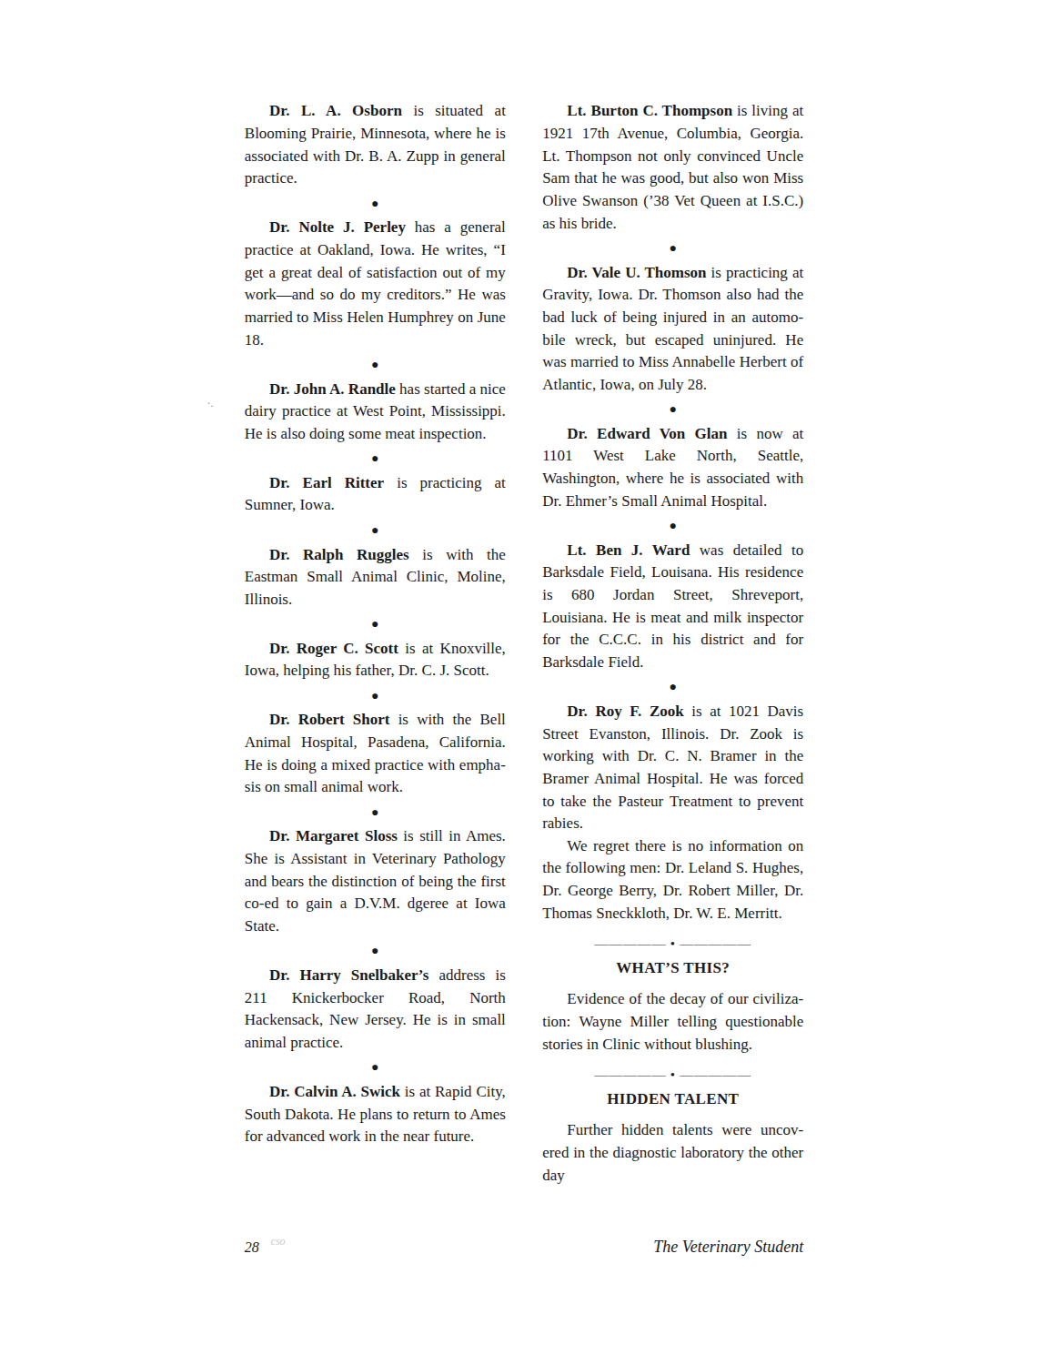·.
Dr. L. A. Osborn is situated at Blooming Prairie, Minnesota, where he is associated with Dr. B. A. Zupp in general practice.
Dr. Nolte J. Perley has a general practice at Oakland, Iowa. He writes, “I get a great deal of satisfaction out of my work—and so do my creditors.” He was married to Miss Helen Humphrey on June 18.
Dr. John A. Randle has started a nice dairy practice at West Point, Mississippi. He is also doing some meat inspection.
Dr. Earl Ritter is practicing at Sumner, Iowa.
Dr. Ralph Ruggles is with the Eastman Small Animal Clinic, Moline, Illinois.
Dr. Roger C. Scott is at Knoxville, Iowa, helping his father, Dr. C. J. Scott.
Dr. Robert Short is with the Bell Animal Hospital, Pasadena, California. He is doing a mixed practice with emphasis on small animal work.
Dr. Margaret Sloss is still in Ames. She is Assistant in Veterinary Pathology and bears the distinction of being the first co-ed to gain a D.V.M. dgeree at Iowa State.
Dr. Harry Snelbaker’s address is 211 Knickerbocker Road, North Hackensack, New Jersey. He is in small animal practice.
Dr. Calvin A. Swick is at Rapid City, South Dakota. He plans to return to Ames for advanced work in the near future.
Lt. Burton C. Thompson is living at 1921 17th Avenue, Columbia, Georgia. Lt. Thompson not only convinced Uncle Sam that he was good, but also won Miss Olive Swanson (’38 Vet Queen at I.S.C.) as his bride.
Dr. Vale U. Thomson is practicing at Gravity, Iowa. Dr. Thomson also had the bad luck of being injured in an automobile wreck, but escaped uninjured. He was married to Miss Annabelle Herbert of Atlantic, Iowa, on July 28.
Dr. Edward Von Glan is now at 1101 West Lake North, Seattle, Washington, where he is associated with Dr. Ehmer’s Small Animal Hospital.
Lt. Ben J. Ward was detailed to Barksdale Field, Louisana. His residence is 680 Jordan Street, Shreveport, Louisiana. He is meat and milk inspector for the C.C.C. in his district and for Barksdale Field.
Dr. Roy F. Zook is at 1021 Davis Street Evanston, Illinois. Dr. Zook is working with Dr. C. N. Bramer in the Bramer Animal Hospital. He was forced to take the Pasteur Treatment to prevent rabies.
We regret there is no information on the following men: Dr. Leland S. Hughes, Dr. George Berry, Dr. Robert Miller, Dr. Thomas Sneckkloth, Dr. W. E. Merritt.
WHAT’S THIS?
Evidence of the decay of our civilization: Wayne Miller telling questionable stories in Clinic without blushing.
HIDDEN TALENT
Further hidden talents were uncovered in the diagnostic laboratory the other day
28 The Veterinary Student
cso